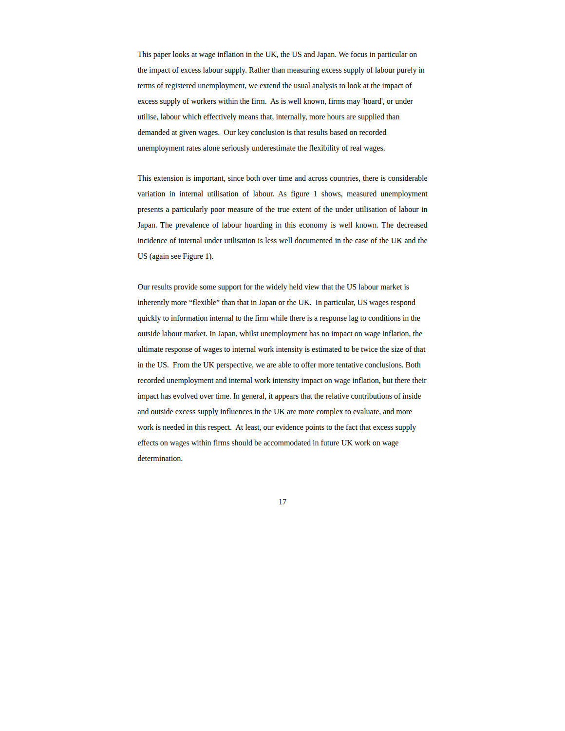This paper looks at wage inflation in the UK, the US and Japan. We focus in particular on the impact of excess labour supply. Rather than measuring excess supply of labour purely in terms of registered unemployment, we extend the usual analysis to look at the impact of excess supply of workers within the firm. As is well known, firms may 'hoard', or under utilise, labour which effectively means that, internally, more hours are supplied than demanded at given wages. Our key conclusion is that results based on recorded unemployment rates alone seriously underestimate the flexibility of real wages.
This extension is important, since both over time and across countries, there is considerable variation in internal utilisation of labour. As figure 1 shows, measured unemployment presents a particularly poor measure of the true extent of the under utilisation of labour in Japan. The prevalence of labour hoarding in this economy is well known. The decreased incidence of internal under utilisation is less well documented in the case of the UK and the US (again see Figure 1).
Our results provide some support for the widely held view that the US labour market is inherently more “flexible” than that in Japan or the UK. In particular, US wages respond quickly to information internal to the firm while there is a response lag to conditions in the outside labour market. In Japan, whilst unemployment has no impact on wage inflation, the ultimate response of wages to internal work intensity is estimated to be twice the size of that in the US. From the UK perspective, we are able to offer more tentative conclusions. Both recorded unemployment and internal work intensity impact on wage inflation, but there their impact has evolved over time. In general, it appears that the relative contributions of inside and outside excess supply influences in the UK are more complex to evaluate, and more work is needed in this respect. At least, our evidence points to the fact that excess supply effects on wages within firms should be accommodated in future UK work on wage determination.
17